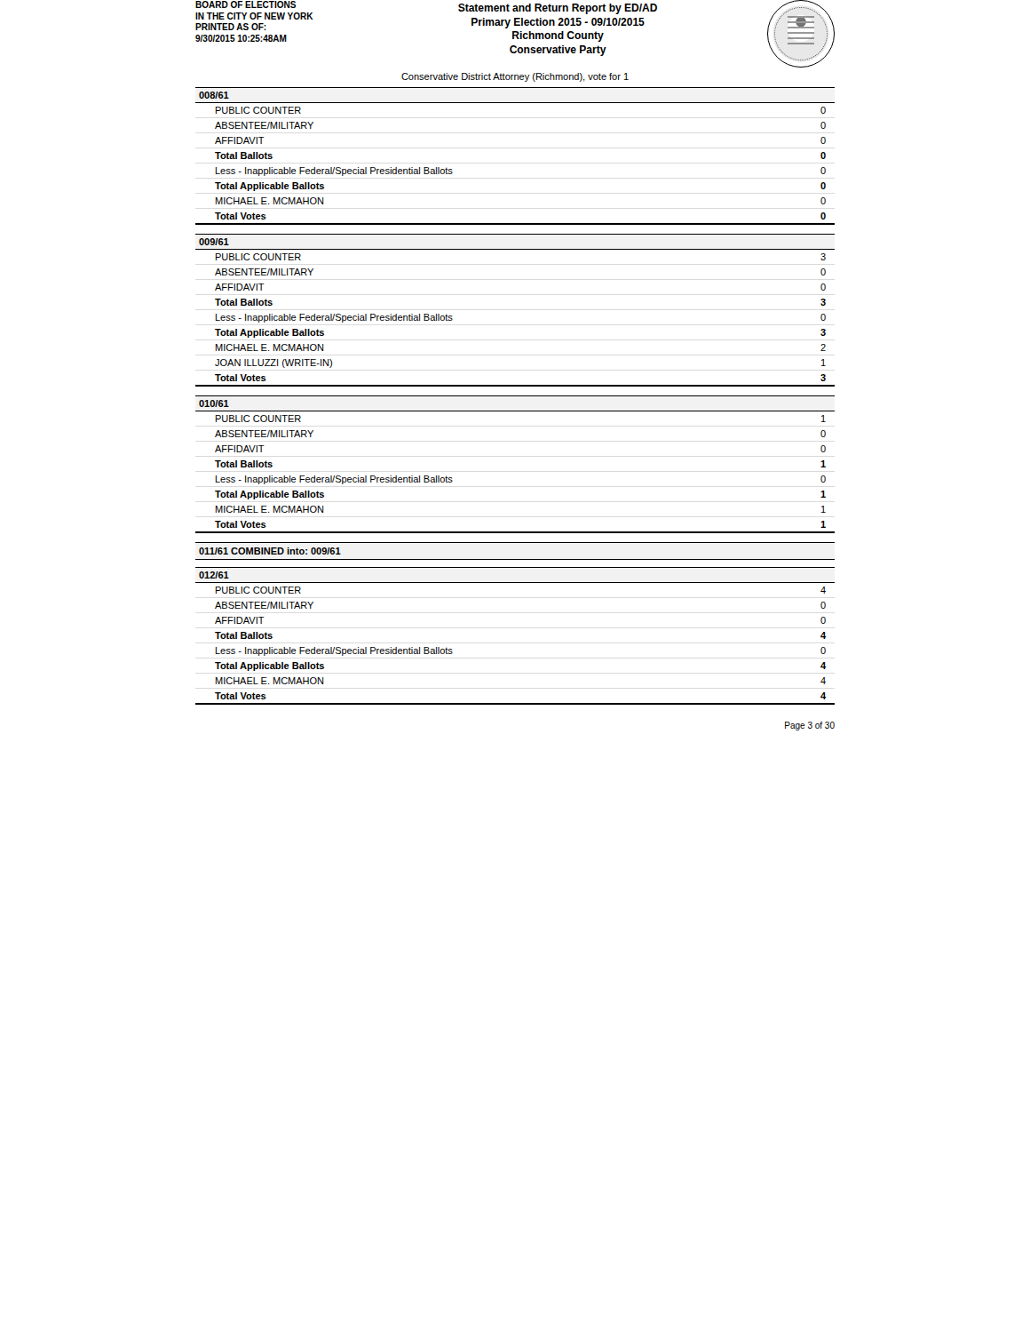BOARD OF ELECTIONS
IN THE CITY OF NEW YORK
PRINTED AS OF:
9/30/2015 10:25:48AM
Statement and Return Report by ED/AD
Primary Election 2015 - 09/10/2015
Richmond County
Conservative Party
Conservative District Attorney (Richmond), vote for 1
008/61
| PUBLIC COUNTER | 0 |
| ABSENTEE/MILITARY | 0 |
| AFFIDAVIT | 0 |
| Total Ballots | 0 |
| Less - Inapplicable Federal/Special Presidential Ballots | 0 |
| Total Applicable Ballots | 0 |
| MICHAEL E. MCMAHON | 0 |
| Total Votes | 0 |
009/61
| PUBLIC COUNTER | 3 |
| ABSENTEE/MILITARY | 0 |
| AFFIDAVIT | 0 |
| Total Ballots | 3 |
| Less - Inapplicable Federal/Special Presidential Ballots | 0 |
| Total Applicable Ballots | 3 |
| MICHAEL E. MCMAHON | 2 |
| JOAN ILLUZZI (WRITE-IN) | 1 |
| Total Votes | 3 |
010/61
| PUBLIC COUNTER | 1 |
| ABSENTEE/MILITARY | 0 |
| AFFIDAVIT | 0 |
| Total Ballots | 1 |
| Less - Inapplicable Federal/Special Presidential Ballots | 0 |
| Total Applicable Ballots | 1 |
| MICHAEL E. MCMAHON | 1 |
| Total Votes | 1 |
011/61 COMBINED into: 009/61
012/61
| PUBLIC COUNTER | 4 |
| ABSENTEE/MILITARY | 0 |
| AFFIDAVIT | 0 |
| Total Ballots | 4 |
| Less - Inapplicable Federal/Special Presidential Ballots | 0 |
| Total Applicable Ballots | 4 |
| MICHAEL E. MCMAHON | 4 |
| Total Votes | 4 |
Page 3 of 30